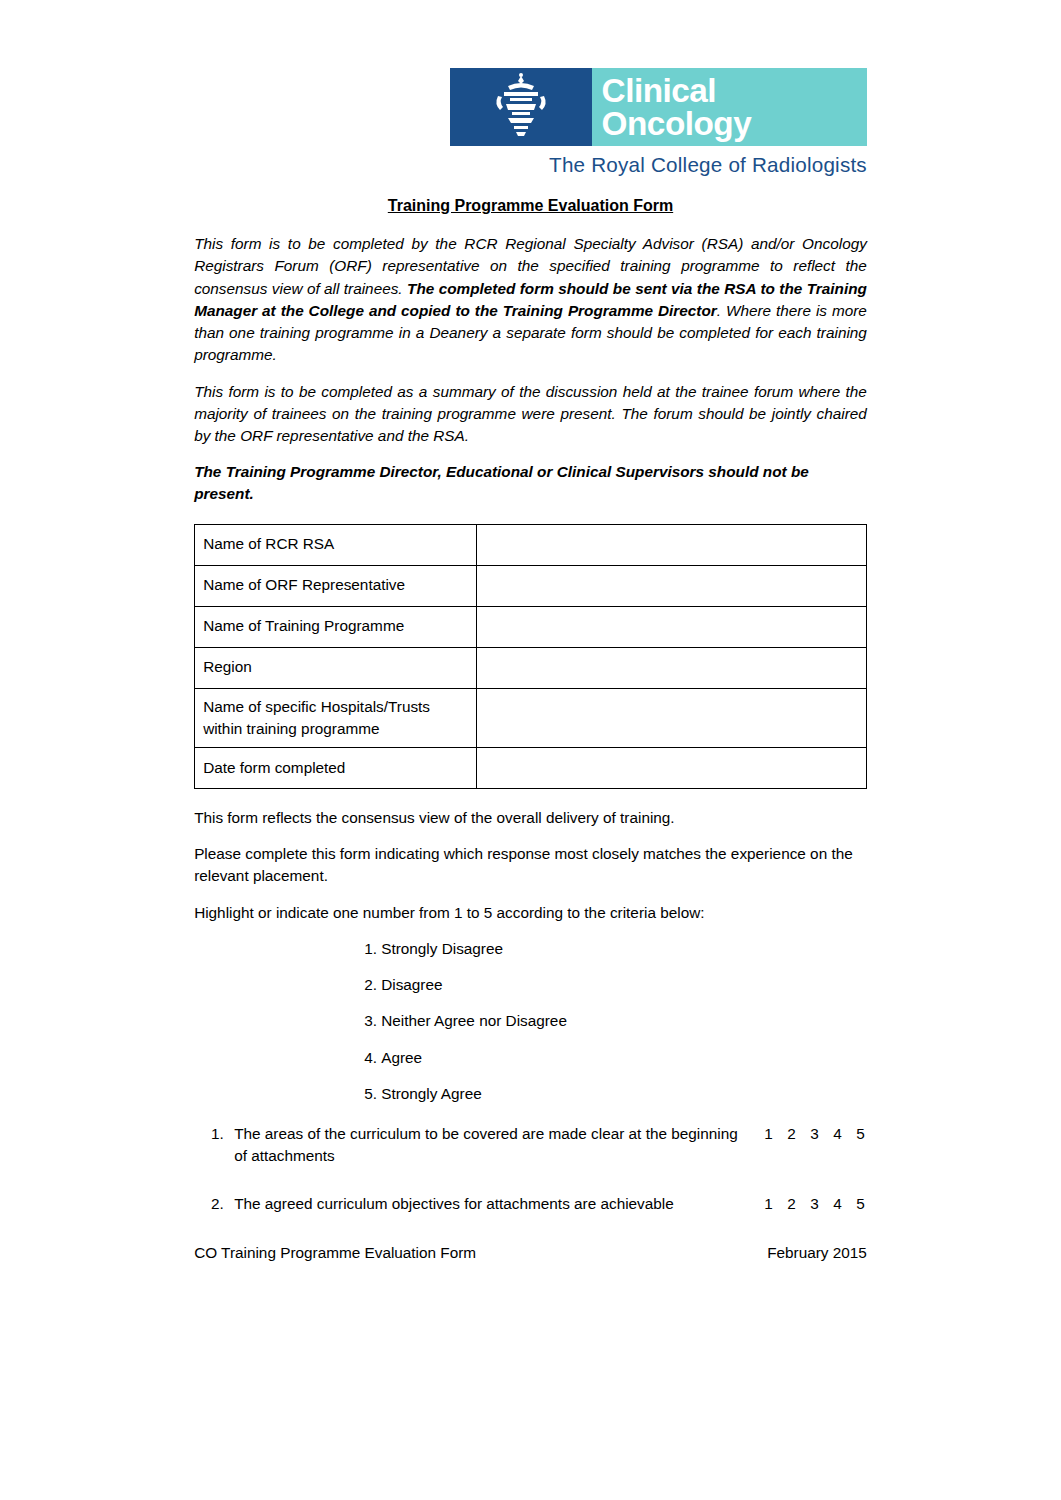Clinical Oncology
The Royal College of Radiologists
Training Programme Evaluation Form
This form is to be completed by the RCR Regional Specialty Advisor (RSA) and/or Oncology Registrars Forum (ORF) representative on the specified training programme to reflect the consensus view of all trainees. The completed form should be sent via the RSA to the Training Manager at the College and copied to the Training Programme Director. Where there is more than one training programme in a Deanery a separate form should be completed for each training programme.
This form is to be completed as a summary of the discussion held at the trainee forum where the majority of trainees on the training programme were present. The forum should be jointly chaired by the ORF representative and the RSA.
The Training Programme Director, Educational or Clinical Supervisors should not be present.
| Name of RCR RSA | |
| Name of ORF Representative | |
| Name of Training Programme | |
| Region | |
| Name of specific Hospitals/Trusts within training programme | |
| Date form completed | |
This form reflects the consensus view of the overall delivery of training.
Please complete this form indicating which response most closely matches the experience on the relevant placement.
Highlight or indicate one number from 1 to 5 according to the criteria below:
Strongly Disagree
Disagree
Neither Agree nor Disagree
Agree
Strongly Agree
The areas of the curriculum to be covered are made clear at the beginning of attachments
1 2 3 4 5
The agreed curriculum objectives for attachments are achievable
1 2 3 4 5
CO Training Programme Evaluation Form February 2015